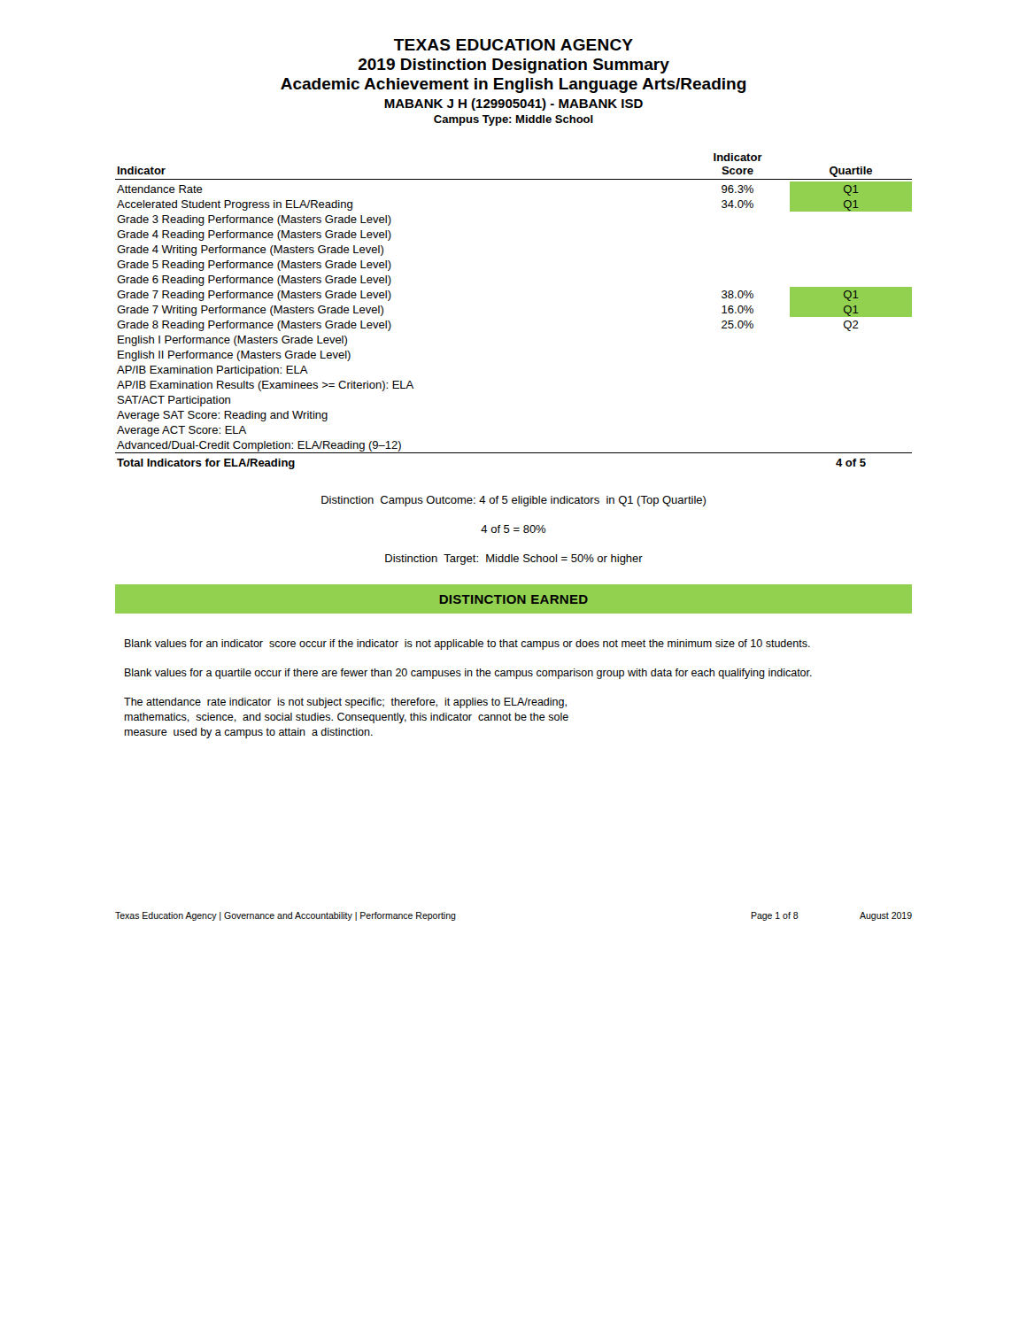TEXAS EDUCATION AGENCY
2019 Distinction Designation Summary
Academic Achievement in English Language Arts/Reading
MABANK J H (129905041) - MABANK ISD
Campus Type: Middle School
| Indicator | Indicator Score | Quartile |
| --- | --- | --- |
| Attendance Rate | 96.3% | Q1 |
| Accelerated Student Progress in ELA/Reading | 34.0% | Q1 |
| Grade 3 Reading Performance (Masters Grade Level) | | |
| Grade 4 Reading Performance (Masters Grade Level) | | |
| Grade 4 Writing Performance (Masters Grade Level) | | |
| Grade 5 Reading Performance (Masters Grade Level) | | |
| Grade 6 Reading Performance (Masters Grade Level) | | |
| Grade 7 Reading Performance (Masters Grade Level) | 38.0% | Q1 |
| Grade 7 Writing Performance (Masters Grade Level) | 16.0% | Q1 |
| Grade 8 Reading Performance (Masters Grade Level) | 25.0% | Q2 |
| English I Performance (Masters Grade Level) | | |
| English II Performance (Masters Grade Level) | | |
| AP/IB Examination Participation: ELA | | |
| AP/IB Examination Results (Examinees >= Criterion): ELA | | |
| SAT/ACT Participation | | |
| Average SAT Score: Reading and Writing | | |
| Average ACT Score: ELA | | |
| Advanced/Dual-Credit Completion: ELA/Reading (9–12) | | |
| Total Indicators for ELA/Reading | | 4 of 5 |
Distinction Campus Outcome: 4 of 5 eligible indicators in Q1 (Top Quartile)
4 of 5 = 80%
Distinction Target: Middle School = 50% or higher
DISTINCTION EARNED
Blank values for an indicator score occur if the indicator is not applicable to that campus or does not meet the minimum size of 10 students.
Blank values for a quartile occur if there are fewer than 20 campuses in the campus comparison group with data for each qualifying indicator.
The attendance rate indicator is not subject specific; therefore, it applies to ELA/reading,
mathematics, science, and social studies. Consequently, this indicator cannot be the sole
measure used by a campus to attain a distinction.
| Texas Education Agency / Governance and Accountability / Performance Reporting | Page 1 of 8 | August 2019 |